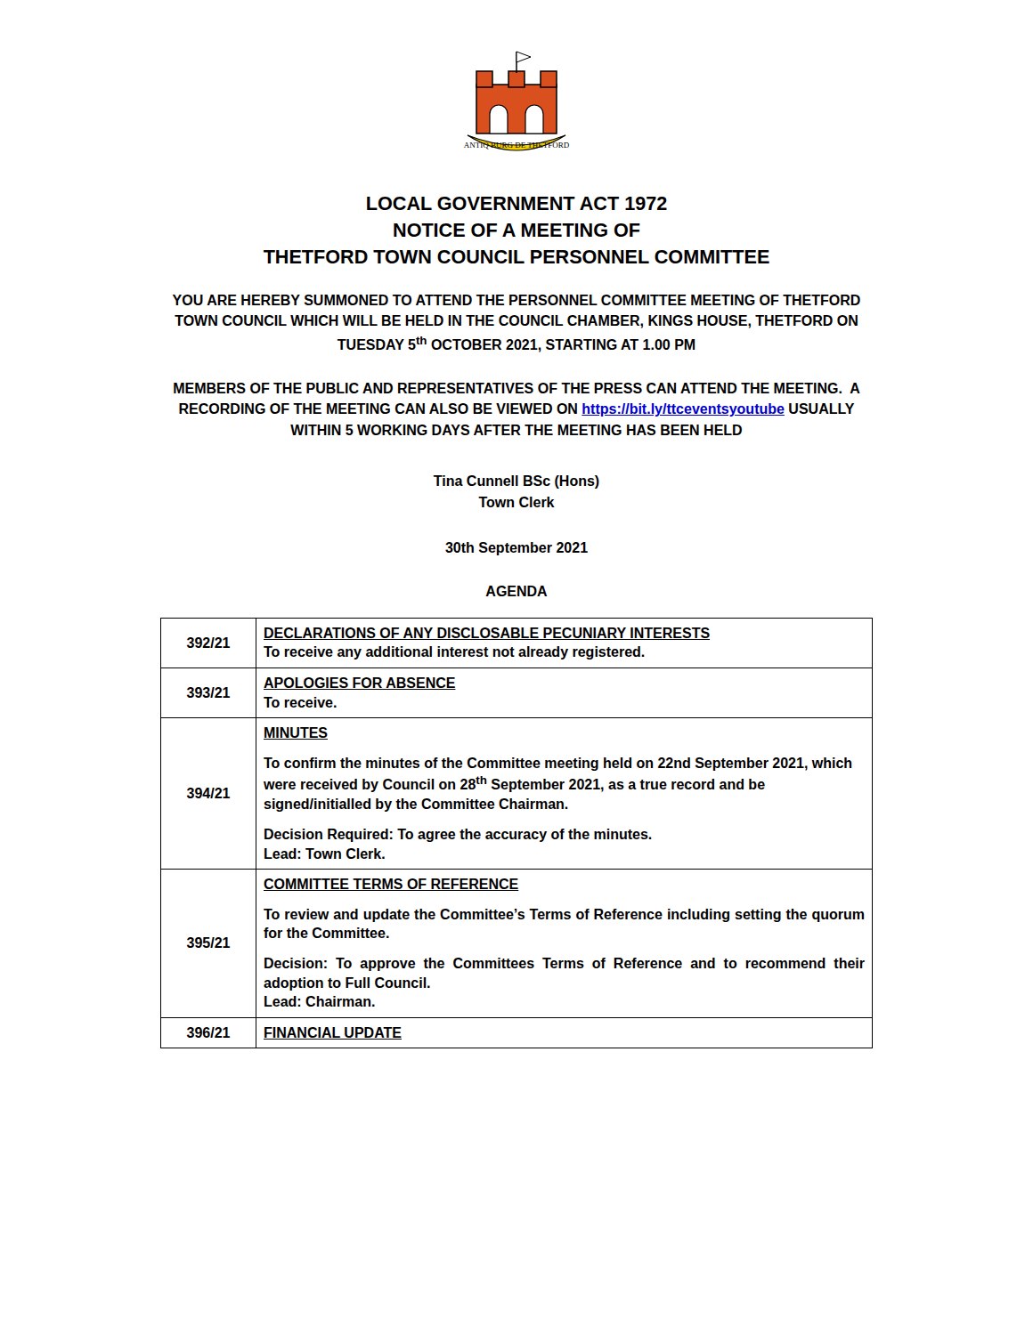LOCAL GOVERNMENT ACT 1972
NOTICE OF A MEETING OF
THETFORD TOWN COUNCIL PERSONNEL COMMITTEE
YOU ARE HEREBY SUMMONED TO ATTEND THE PERSONNEL COMMITTEE MEETING OF THETFORD TOWN COUNCIL WHICH WILL BE HELD IN THE COUNCIL CHAMBER, KINGS HOUSE, THETFORD ON TUESDAY 5th OCTOBER 2021, STARTING AT 1.00 PM
MEMBERS OF THE PUBLIC AND REPRESENTATIVES OF THE PRESS CAN ATTEND THE MEETING. A RECORDING OF THE MEETING CAN ALSO BE VIEWED ON https://bit.ly/ttceventsyoutube USUALLY WITHIN 5 WORKING DAYS AFTER THE MEETING HAS BEEN HELD
Tina Cunnell BSc (Hons)
Town Clerk
30th September 2021
AGENDA
| 392/21 | DECLARATIONS OF ANY DISCLOSABLE PECUNIARY INTERESTS To receive any additional interest not already registered. |
| 393/21 | APOLOGIES FOR ABSENCE To receive. |
| 394/21 | MINUTES To confirm the minutes of the Committee meeting held on 22nd September 2021, which were received by Council on 28 th September 2021, as a true record and be signed/initialled by the Committee Chairman. Decision Required: To agree the accuracy of the minutes. Lead: Town Clerk. |
| 395/21 | COMMITTEE TERMS OF REFERENCE To review and update the Committee’s Terms of Reference including setting the quorum for the Committee. Decision: To approve the Committees Terms of Reference and to recommend their adoption to Full Council. Lead: Chairman. |
| 396/21 | FINANCIAL UPDATE |